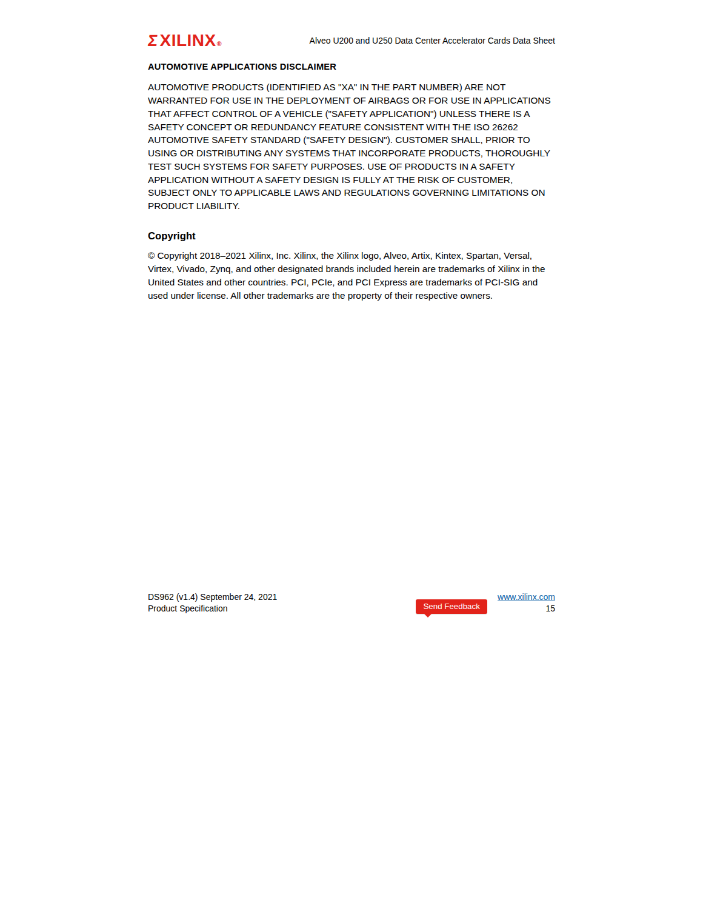ΣXILINX®
Alveo U200 and U250 Data Center Accelerator Cards Data Sheet
AUTOMOTIVE APPLICATIONS DISCLAIMER
AUTOMOTIVE PRODUCTS (IDENTIFIED AS "XA" IN THE PART NUMBER) ARE NOT WARRANTED FOR USE IN THE DEPLOYMENT OF AIRBAGS OR FOR USE IN APPLICATIONS THAT AFFECT CONTROL OF A VEHICLE ("SAFETY APPLICATION") UNLESS THERE IS A SAFETY CONCEPT OR REDUNDANCY FEATURE CONSISTENT WITH THE ISO 26262 AUTOMOTIVE SAFETY STANDARD ("SAFETY DESIGN"). CUSTOMER SHALL, PRIOR TO USING OR DISTRIBUTING ANY SYSTEMS THAT INCORPORATE PRODUCTS, THOROUGHLY TEST SUCH SYSTEMS FOR SAFETY PURPOSES. USE OF PRODUCTS IN A SAFETY APPLICATION WITHOUT A SAFETY DESIGN IS FULLY AT THE RISK OF CUSTOMER, SUBJECT ONLY TO APPLICABLE LAWS AND REGULATIONS GOVERNING LIMITATIONS ON PRODUCT LIABILITY.
Copyright
© Copyright 2018–2021 Xilinx, Inc. Xilinx, the Xilinx logo, Alveo, Artix, Kintex, Spartan, Versal, Virtex, Vivado, Zynq, and other designated brands included herein are trademarks of Xilinx in the United States and other countries. PCI, PCIe, and PCI Express are trademarks of PCI-SIG and used under license. All other trademarks are the property of their respective owners.
DS962 (v1.4) September 24, 2021
Product Specification
Send Feedback
www.xilinx.com
15